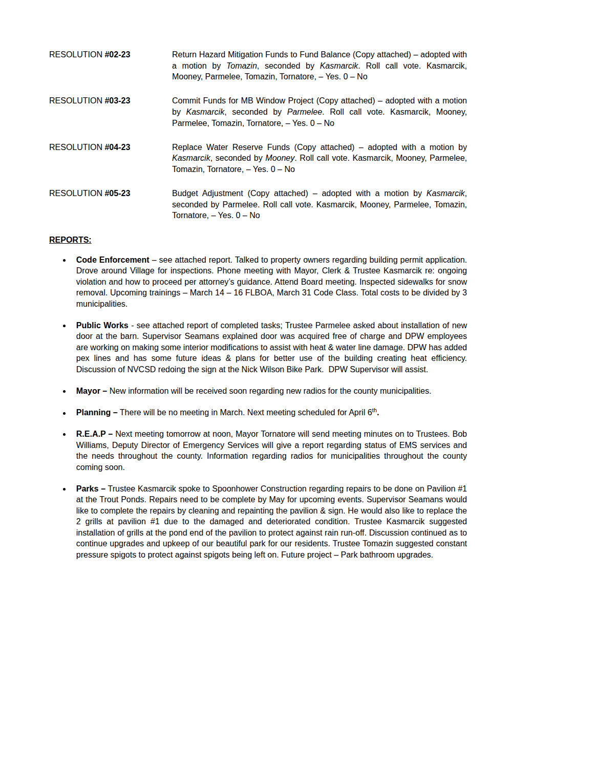RESOLUTION #02-23
Return Hazard Mitigation Funds to Fund Balance (Copy attached) – adopted with a motion by Tomazin, seconded by Kasmarcik. Roll call vote. Kasmarcik, Mooney, Parmelee, Tomazin, Tornatore, – Yes. 0 – No
RESOLUTION #03-23
Commit Funds for MB Window Project (Copy attached) – adopted with a motion by Kasmarcik, seconded by Parmelee. Roll call vote. Kasmarcik, Mooney, Parmelee, Tomazin, Tornatore, – Yes. 0 – No
RESOLUTION #04-23
Replace Water Reserve Funds (Copy attached) – adopted with a motion by Kasmarcik, seconded by Mooney. Roll call vote. Kasmarcik, Mooney, Parmelee, Tomazin, Tornatore, – Yes. 0 – No
RESOLUTION #05-23
Budget Adjustment (Copy attached) – adopted with a motion by Kasmarcik, seconded by Parmelee. Roll call vote. Kasmarcik, Mooney, Parmelee, Tomazin, Tornatore, – Yes. 0 – No
REPORTS:
Code Enforcement – see attached report. Talked to property owners regarding building permit application. Drove around Village for inspections. Phone meeting with Mayor, Clerk & Trustee Kasmarcik re: ongoing violation and how to proceed per attorney’s guidance. Attend Board meeting. Inspected sidewalks for snow removal. Upcoming trainings – March 14 – 16 FLBOA, March 31 Code Class. Total costs to be divided by 3 municipalities.
Public Works - see attached report of completed tasks; Trustee Parmelee asked about installation of new door at the barn. Supervisor Seamans explained door was acquired free of charge and DPW employees are working on making some interior modifications to assist with heat & water line damage. DPW has added pex lines and has some future ideas & plans for better use of the building creating heat efficiency. Discussion of NVCSD redoing the sign at the Nick Wilson Bike Park. DPW Supervisor will assist.
Mayor – New information will be received soon regarding new radios for the county municipalities.
Planning – There will be no meeting in March. Next meeting scheduled for April 6th.
R.E.A.P – Next meeting tomorrow at noon, Mayor Tornatore will send meeting minutes on to Trustees. Bob Williams, Deputy Director of Emergency Services will give a report regarding status of EMS services and the needs throughout the county. Information regarding radios for municipalities throughout the county coming soon.
Parks – Trustee Kasmarcik spoke to Spoonhower Construction regarding repairs to be done on Pavilion #1 at the Trout Ponds. Repairs need to be complete by May for upcoming events. Supervisor Seamans would like to complete the repairs by cleaning and repainting the pavilion & sign. He would also like to replace the 2 grills at pavilion #1 due to the damaged and deteriorated condition. Trustee Kasmarcik suggested installation of grills at the pond end of the pavilion to protect against rain run-off. Discussion continued as to continue upgrades and upkeep of our beautiful park for our residents. Trustee Tomazin suggested constant pressure spigots to protect against spigots being left on. Future project – Park bathroom upgrades.